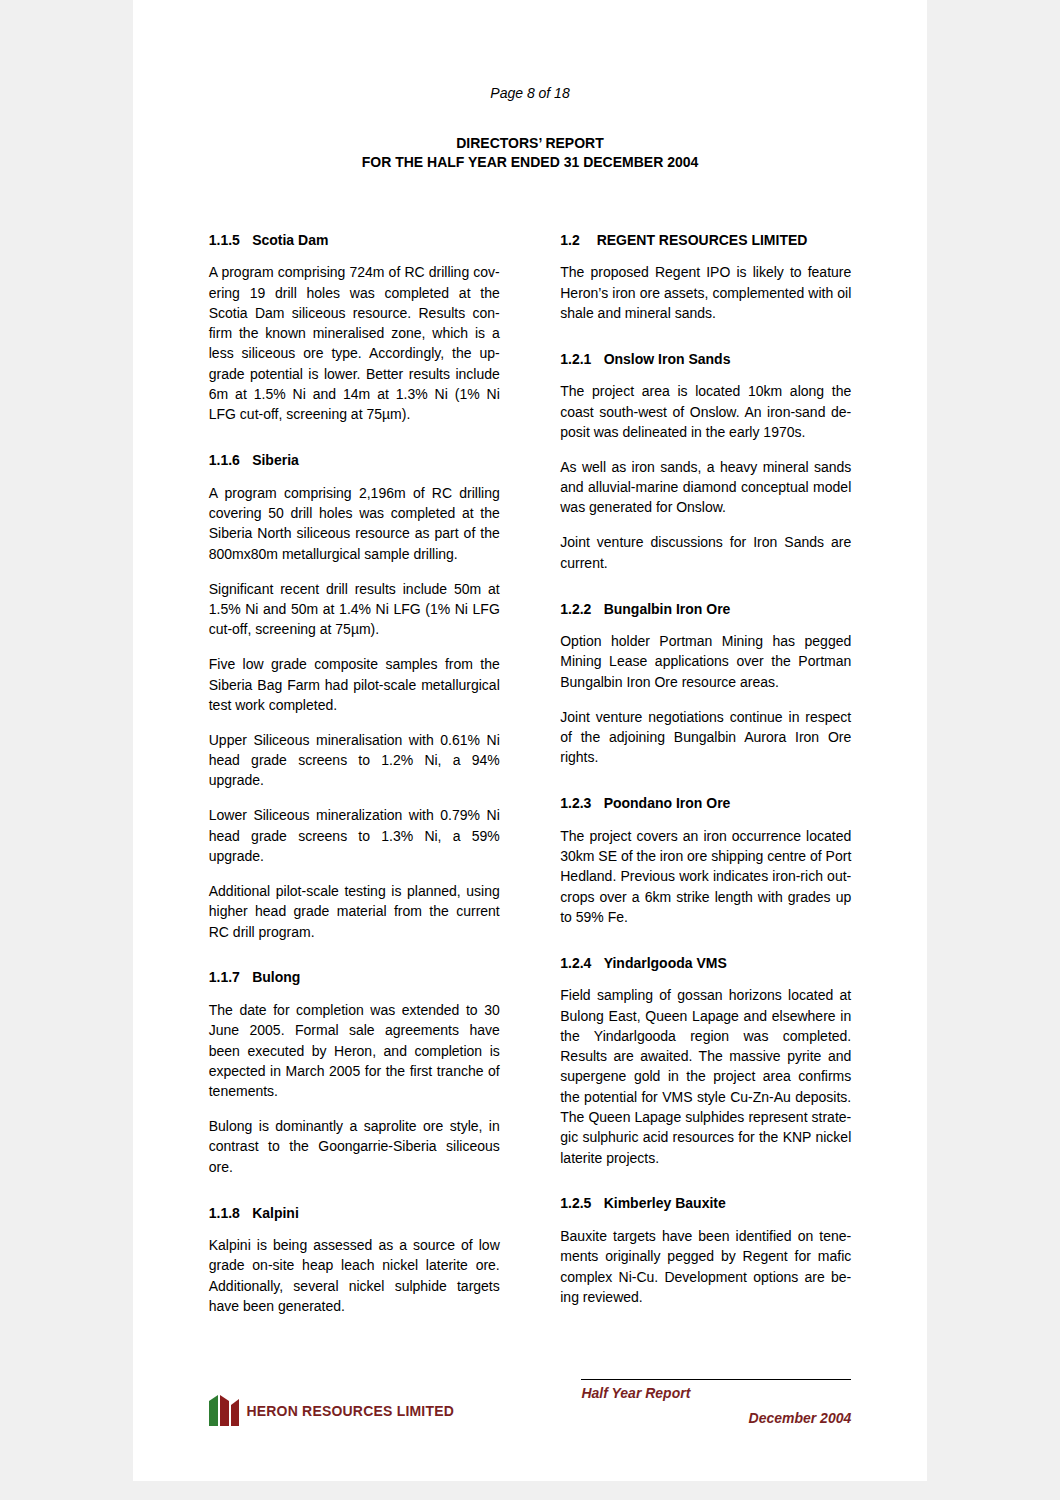Page 8 of 18
DIRECTORS’ REPORT
FOR THE HALF YEAR ENDED 31 DECEMBER 2004
1.1.5 Scotia Dam
A program comprising 724m of RC drilling covering 19 drill holes was completed at the Scotia Dam siliceous resource. Results confirm the known mineralised zone, which is a less siliceous ore type. Accordingly, the upgrade potential is lower. Better results include 6m at 1.5% Ni and 14m at 1.3% Ni (1% Ni LFG cut-off, screening at 75µm).
1.1.6 Siberia
A program comprising 2,196m of RC drilling covering 50 drill holes was completed at the Siberia North siliceous resource as part of the 800mx80m metallurgical sample drilling.
Significant recent drill results include 50m at 1.5% Ni and 50m at 1.4% Ni LFG (1% Ni LFG cut-off, screening at 75µm).
Five low grade composite samples from the Siberia Bag Farm had pilot-scale metallurgical test work completed.
Upper Siliceous mineralisation with 0.61% Ni head grade screens to 1.2% Ni, a 94% upgrade.
Lower Siliceous mineralization with 0.79% Ni head grade screens to 1.3% Ni, a 59% upgrade.
Additional pilot-scale testing is planned, using higher head grade material from the current RC drill program.
1.1.7 Bulong
The date for completion was extended to 30 June 2005. Formal sale agreements have been executed by Heron, and completion is expected in March 2005 for the first tranche of tenements.
Bulong is dominantly a saprolite ore style, in contrast to the Goongarrie-Siberia siliceous ore.
1.1.8 Kalpini
Kalpini is being assessed as a source of low grade on-site heap leach nickel laterite ore. Additionally, several nickel sulphide targets have been generated.
1.2 REGENT RESOURCES LIMITED
The proposed Regent IPO is likely to feature Heron’s iron ore assets, complemented with oil shale and mineral sands.
1.2.1 Onslow Iron Sands
The project area is located 10km along the coast south-west of Onslow. An iron-sand deposit was delineated in the early 1970s.
As well as iron sands, a heavy mineral sands and alluvial-marine diamond conceptual model was generated for Onslow.
Joint venture discussions for Iron Sands are current.
1.2.2 Bungalbin Iron Ore
Option holder Portman Mining has pegged Mining Lease applications over the Portman Bungalbin Iron Ore resource areas.
Joint venture negotiations continue in respect of the adjoining Bungalbin Aurora Iron Ore rights.
1.2.3 Poondano Iron Ore
The project covers an iron occurrence located 30km SE of the iron ore shipping centre of Port Hedland. Previous work indicates iron-rich outcrops over a 6km strike length with grades up to 59% Fe.
1.2.4 Yindarlgooda VMS
Field sampling of gossan horizons located at Bulong East, Queen Lapage and elsewhere in the Yindarlgooda region was completed. Results are awaited. The massive pyrite and supergene gold in the project area confirms the potential for VMS style Cu-Zn-Au deposits. The Queen Lapage sulphides represent strategic sulphuric acid resources for the KNP nickel laterite projects.
1.2.5 Kimberley Bauxite
Bauxite targets have been identified on tenements originally pegged by Regent for mafic complex Ni-Cu. Development options are being reviewed.
HERON RESOURCES LIMITED
Half Year Report
December 2004